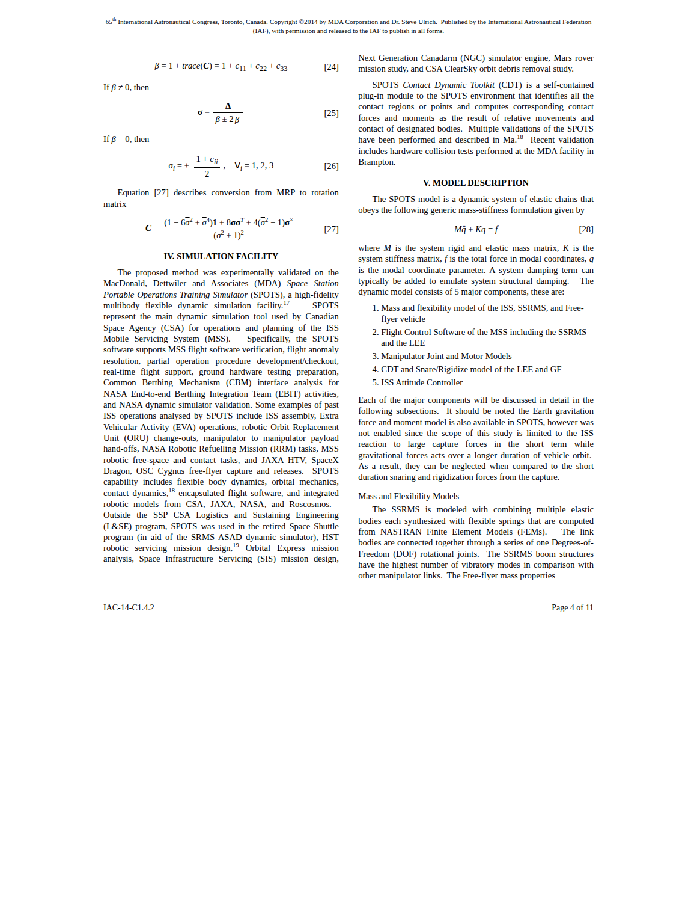65th International Astronautical Congress, Toronto, Canada. Copyright ©2014 by MDA Corporation and Dr. Steve Ulrich. Published by the International Astronautical Federation (IAF), with permission and released to the IAF to publish in all forms.
β = 1 + trace(C) = 1 + c11 + c22 + c33 [24]
If β ≠ 0, then
σ = Δβ ± 2β [25]
If β = 0, then
σi = ± 1 + cii 2, ∀i = 1, 2, 3 [26]
Equation [27] describes conversion from MRP to rotation matrix
C = (1 − 6σ2 + σ4)1 + 8σσT + 4(σ2 − 1)σ× (σ2 + 1)2 [27]
IV. Simulation Facility
The proposed method was experimentally validated on the MacDonald, Dettwiler and Associates (MDA) Space Station Portable Operations Training Simulator (SPOTS), a high-fidelity multibody flexible dynamic simulation facility.17 SPOTS represent the main dynamic simulation tool used by Canadian Space Agency (CSA) for operations and planning of the ISS Mobile Servicing System (MSS). Specifically, the SPOTS software supports MSS flight software verification, flight anomaly resolution, partial operation procedure development/checkout, real-time flight support, ground hardware testing preparation, Common Berthing Mechanism (CBM) interface analysis for NASA End-to-end Berthing Integration Team (EBIT) activities, and NASA dynamic simulator validation. Some examples of past ISS operations analysed by SPOTS include ISS assembly, Extra Vehicular Activity (EVA) operations, robotic Orbit Replacement Unit (ORU) change-outs, manipulator to manipulator payload hand-offs, NASA Robotic Refuelling Mission (RRM) tasks, MSS robotic free-space and contact tasks, and JAXA HTV, SpaceX Dragon, OSC Cygnus free-flyer capture and releases. SPOTS capability includes flexible body dynamics, orbital mechanics, contact dynamics,18 encapsulated flight software, and integrated robotic models from CSA, JAXA, NASA, and Roscosmos. Outside the SSP CSA Logistics and Sustaining Engineering (L&SE) program, SPOTS was used in the retired Space Shuttle program (in aid of the SRMS ASAD dynamic simulator), HST robotic servicing mission design,19 Orbital Express mission analysis, Space Infrastructure Servicing (SIS) mission design, Next Generation Canadarm (NGC) simulator engine, Mars rover mission study, and CSA ClearSky orbit debris removal study.
SPOTS Contact Dynamic Toolkit (CDT) is a self-contained plug-in module to the SPOTS environment that identifies all the contact regions or points and computes corresponding contact forces and moments as the result of relative movements and contact of designated bodies. Multiple validations of the SPOTS have been performed and described in Ma.18 Recent validation includes hardware collision tests performed at the MDA facility in Brampton.
V. Model Description
The SPOTS model is a dynamic system of elastic chains that obeys the following generic mass-stiffness formulation given by
Mq̈ + Kq = f [28]
where M is the system rigid and elastic mass matrix, K is the system stiffness matrix, f is the total force in modal coordinates, q is the modal coordinate parameter. A system damping term can typically be added to emulate system structural damping. The dynamic model consists of 5 major components, these are:
Mass and flexibility model of the ISS, SSRMS, and Free-flyer vehicle
Flight Control Software of the MSS including the SSRMS and the LEE
Manipulator Joint and Motor Models
CDT and Snare/Rigidize model of the LEE and GF
ISS Attitude Controller
Each of the major components will be discussed in detail in the following subsections. It should be noted the Earth gravitation force and moment model is also available in SPOTS, however was not enabled since the scope of this study is limited to the ISS reaction to large capture forces in the short term while gravitational forces acts over a longer duration of vehicle orbit. As a result, they can be neglected when compared to the short duration snaring and rigidization forces from the capture.
Mass and Flexibility Models
The SSRMS is modeled with combining multiple elastic bodies each synthesized with flexible springs that are computed from NASTRAN Finite Element Models (FEMs). The link bodies are connected together through a series of one Degrees-of-Freedom (DOF) rotational joints. The SSRMS boom structures have the highest number of vibratory modes in comparison with other manipulator links. The Free-flyer mass properties
IAC-14-C1.4.2 Page 4 of 11